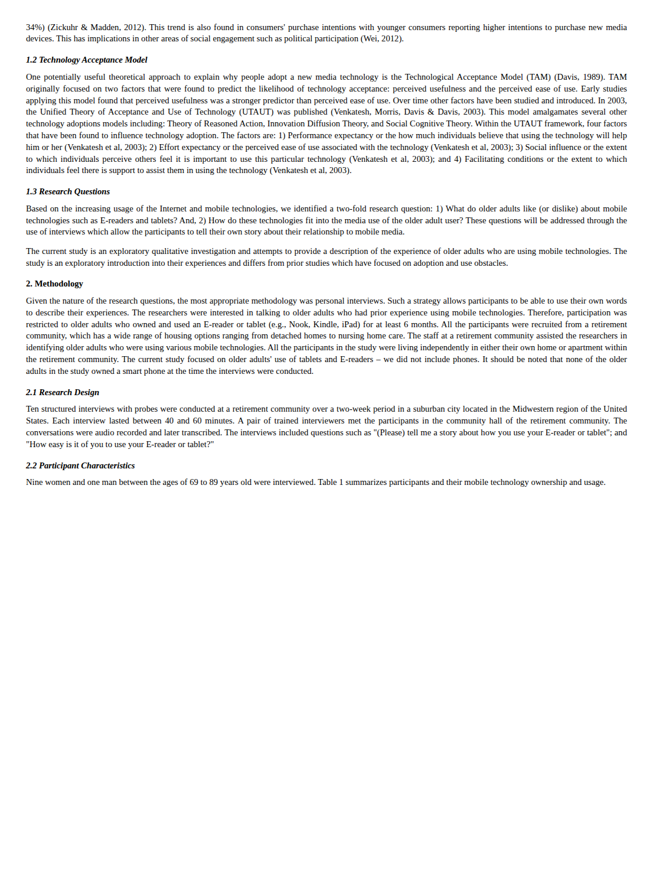34%) (Zickuhr & Madden, 2012). This trend is also found in consumers' purchase intentions with younger consumers reporting higher intentions to purchase new media devices. This has implications in other areas of social engagement such as political participation (Wei, 2012).
1.2 Technology Acceptance Model
One potentially useful theoretical approach to explain why people adopt a new media technology is the Technological Acceptance Model (TAM) (Davis, 1989). TAM originally focused on two factors that were found to predict the likelihood of technology acceptance: perceived usefulness and the perceived ease of use. Early studies applying this model found that perceived usefulness was a stronger predictor than perceived ease of use. Over time other factors have been studied and introduced. In 2003, the Unified Theory of Acceptance and Use of Technology (UTAUT) was published (Venkatesh, Morris, Davis & Davis, 2003). This model amalgamates several other technology adoptions models including: Theory of Reasoned Action, Innovation Diffusion Theory, and Social Cognitive Theory. Within the UTAUT framework, four factors that have been found to influence technology adoption. The factors are: 1) Performance expectancy or the how much individuals believe that using the technology will help him or her (Venkatesh et al, 2003); 2) Effort expectancy or the perceived ease of use associated with the technology (Venkatesh et al, 2003); 3) Social influence or the extent to which individuals perceive others feel it is important to use this particular technology (Venkatesh et al, 2003); and 4) Facilitating conditions or the extent to which individuals feel there is support to assist them in using the technology (Venkatesh et al, 2003).
1.3 Research Questions
Based on the increasing usage of the Internet and mobile technologies, we identified a two-fold research question: 1) What do older adults like (or dislike) about mobile technologies such as E-readers and tablets? And, 2) How do these technologies fit into the media use of the older adult user? These questions will be addressed through the use of interviews which allow the participants to tell their own story about their relationship to mobile media.
The current study is an exploratory qualitative investigation and attempts to provide a description of the experience of older adults who are using mobile technologies. The study is an exploratory introduction into their experiences and differs from prior studies which have focused on adoption and use obstacles.
2. Methodology
Given the nature of the research questions, the most appropriate methodology was personal interviews. Such a strategy allows participants to be able to use their own words to describe their experiences. The researchers were interested in talking to older adults who had prior experience using mobile technologies. Therefore, participation was restricted to older adults who owned and used an E-reader or tablet (e.g., Nook, Kindle, iPad) for at least 6 months. All the participants were recruited from a retirement community, which has a wide range of housing options ranging from detached homes to nursing home care. The staff at a retirement community assisted the researchers in identifying older adults who were using various mobile technologies. All the participants in the study were living independently in either their own home or apartment within the retirement community. The current study focused on older adults' use of tablets and E-readers – we did not include phones. It should be noted that none of the older adults in the study owned a smart phone at the time the interviews were conducted.
2.1 Research Design
Ten structured interviews with probes were conducted at a retirement community over a two-week period in a suburban city located in the Midwestern region of the United States. Each interview lasted between 40 and 60 minutes. A pair of trained interviewers met the participants in the community hall of the retirement community. The conversations were audio recorded and later transcribed. The interviews included questions such as "(Please) tell me a story about how you use your E-reader or tablet"; and "How easy is it of you to use your E-reader or tablet?"
2.2 Participant Characteristics
Nine women and one man between the ages of 69 to 89 years old were interviewed. Table 1 summarizes participants and their mobile technology ownership and usage.